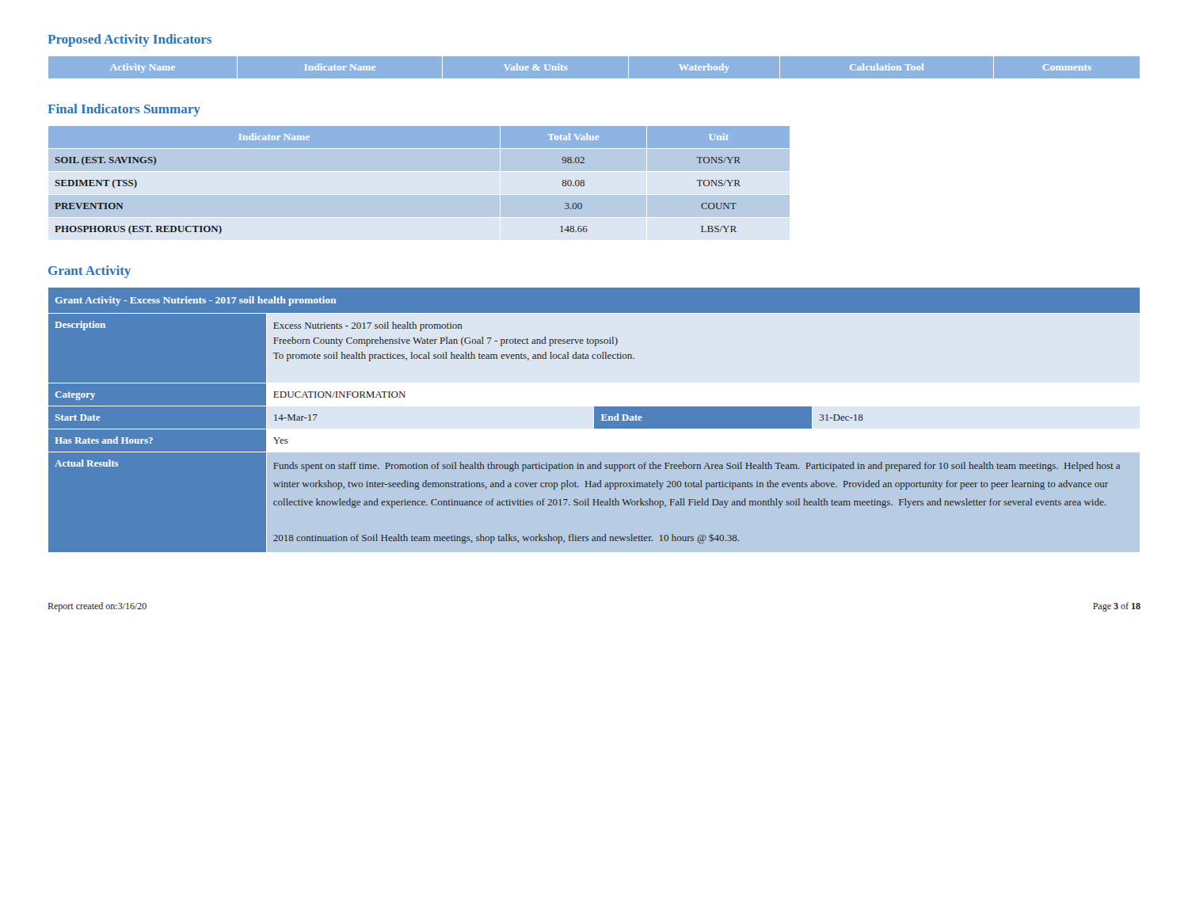Proposed Activity Indicators
| Activity Name | Indicator Name | Value & Units | Waterbody | Calculation Tool | Comments |
| --- | --- | --- | --- | --- | --- |
Final Indicators Summary
| Indicator Name | Total Value | Unit |
| --- | --- | --- |
| SOIL (EST. SAVINGS) | 98.02 | TONS/YR |
| SEDIMENT (TSS) | 80.08 | TONS/YR |
| PREVENTION | 3.00 | COUNT |
| PHOSPHORUS (EST. REDUCTION) | 148.66 | LBS/YR |
Grant Activity
| Grant Activity - Excess Nutrients - 2017 soil health promotion |
| Description | Excess Nutrients - 2017 soil health promotion Freeborn County Comprehensive Water Plan (Goal 7 - protect and preserve topsoil) To promote soil health practices, local soil health team events, and local data collection. |
| Category | EDUCATION/INFORMATION |
| Start Date | 14-Mar-17 | End Date | 31-Dec-18 |
| Has Rates and Hours? | Yes |
| Actual Results | Funds spent on staff time. Promotion of soil health through participation in and support of the Freeborn Area Soil Health Team. Participated in and prepared for 10 soil health team meetings. Helped host a winter workshop, two inter-seeding demonstrations, and a cover crop plot. Had approximately 200 total participants in the events above. Provided an opportunity for peer to peer learning to advance our collective knowledge and experience. Continuance of activities of 2017. Soil Health Workshop, Fall Field Day and monthly soil health team meetings. Flyers and newsletter for several events area wide. 2018 continuation of Soil Health team meetings, shop talks, workshop, fliers and newsletter. 10 hours @ $40.38. |
Report created on:3/16/20
Page 3 of 18